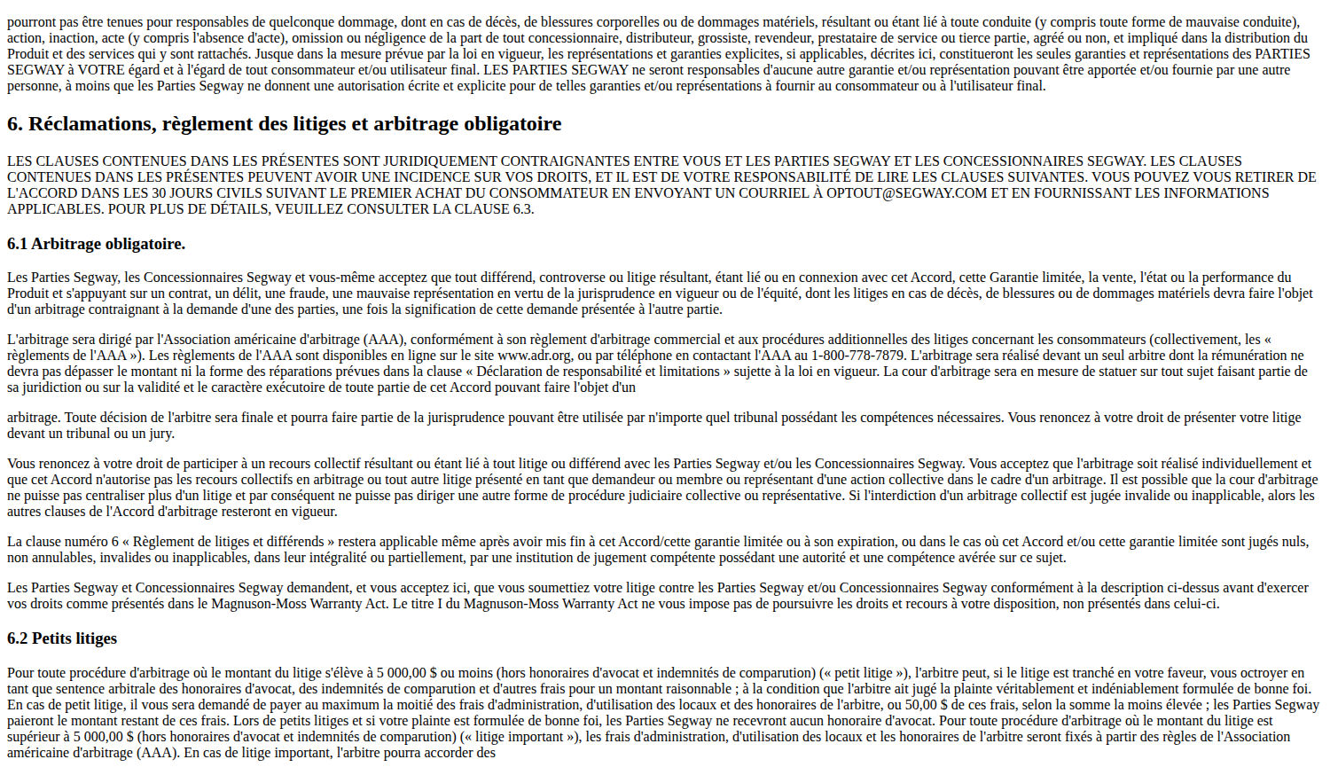pourront pas être tenues pour responsables de quelconque dommage, dont en cas de décès, de blessures corporelles ou de dommages matériels, résultant ou étant lié à toute conduite (y compris toute forme de mauvaise conduite), action, inaction, acte (y compris l'absence d'acte), omission ou négligence de la part de tout concessionnaire, distributeur, grossiste, revendeur, prestataire de service ou tierce partie, agréé ou non, et impliqué dans la distribution du Produit et des services qui y sont rattachés. Jusque dans la mesure prévue par la loi en vigueur, les représentations et garanties explicites, si applicables, décrites ici, constitueront les seules garanties et représentations des PARTIES SEGWAY à VOTRE égard et à l'égard de tout consommateur et/ou utilisateur final. LES PARTIES SEGWAY ne seront responsables d'aucune autre garantie et/ou représentation pouvant être apportée et/ou fournie par une autre personne, à moins que les Parties Segway ne donnent une autorisation écrite et explicite pour de telles garanties et/ou représentations à fournir au consommateur ou à l'utilisateur final.
6. Réclamations, règlement des litiges et arbitrage obligatoire
LES CLAUSES CONTENUES DANS LES PRÉSENTES SONT JURIDIQUEMENT CONTRAIGNANTES ENTRE VOUS ET LES PARTIES SEGWAY ET LES CONCESSIONNAIRES SEGWAY. LES CLAUSES CONTENUES DANS LES PRÉSENTES PEUVENT AVOIR UNE INCIDENCE SUR VOS DROITS, ET IL EST DE VOTRE RESPONSABILITÉ DE LIRE LES CLAUSES SUIVANTES. VOUS POUVEZ VOUS RETIRER DE L'ACCORD DANS LES 30 JOURS CIVILS SUIVANT LE PREMIER ACHAT DU CONSOMMATEUR EN ENVOYANT UN COURRIEL À OPTOUT@SEGWAY.COM ET EN FOURNISSANT LES INFORMATIONS APPLICABLES. POUR PLUS DE DÉTAILS, VEUILLEZ CONSULTER LA CLAUSE 6.3.
6.1 Arbitrage obligatoire.
Les Parties Segway, les Concessionnaires Segway et vous-même acceptez que tout différend, controverse ou litige résultant, étant lié ou en connexion avec cet Accord, cette Garantie limitée, la vente, l'état ou la performance du Produit et s'appuyant sur un contrat, un délit, une fraude, une mauvaise représentation en vertu de la jurisprudence en vigueur ou de l'équité, dont les litiges en cas de décès, de blessures ou de dommages matériels devra faire l'objet d'un arbitrage contraignant à la demande d'une des parties, une fois la signification de cette demande présentée à l'autre partie.
L'arbitrage sera dirigé par l'Association américaine d'arbitrage (AAA), conformément à son règlement d'arbitrage commercial et aux procédures additionnelles des litiges concernant les consommateurs (collectivement, les « règlements de l'AAA »). Les règlements de l'AAA sont disponibles en ligne sur le site www.adr.org, ou par téléphone en contactant l'AAA au 1-800-778-7879. L'arbitrage sera réalisé devant un seul arbitre dont la rémunération ne devra pas dépasser le montant ni la forme des réparations prévues dans la clause « Déclaration de responsabilité et limitations » sujette à la loi en vigueur. La cour d'arbitrage sera en mesure de statuer sur tout sujet faisant partie de sa juridiction ou sur la validité et le caractère exécutoire de toute partie de cet Accord pouvant faire l'objet d'un
arbitrage. Toute décision de l'arbitre sera finale et pourra faire partie de la jurisprudence pouvant être utilisée par n'importe quel tribunal possédant les compétences nécessaires. Vous renoncez à votre droit de présenter votre litige devant un tribunal ou un jury.
Vous renoncez à votre droit de participer à un recours collectif résultant ou étant lié à tout litige ou différend avec les Parties Segway et/ou les Concessionnaires Segway. Vous acceptez que l'arbitrage soit réalisé individuellement et que cet Accord n'autorise pas les recours collectifs en arbitrage ou tout autre litige présenté en tant que demandeur ou membre ou représentant d'une action collective dans le cadre d'un arbitrage. Il est possible que la cour d'arbitrage ne puisse pas centraliser plus d'un litige et par conséquent ne puisse pas diriger une autre forme de procédure judiciaire collective ou représentative. Si l'interdiction d'un arbitrage collectif est jugée invalide ou inapplicable, alors les autres clauses de l'Accord d'arbitrage resteront en vigueur.
La clause numéro 6 « Règlement de litiges et différends » restera applicable même après avoir mis fin à cet Accord/cette garantie limitée ou à son expiration, ou dans le cas où cet Accord et/ou cette garantie limitée sont jugés nuls, non annulables, invalides ou inapplicables, dans leur intégralité ou partiellement, par une institution de jugement compétente possédant une autorité et une compétence avérée sur ce sujet.
Les Parties Segway et Concessionnaires Segway demandent, et vous acceptez ici, que vous soumettiez votre litige contre les Parties Segway et/ou Concessionnaires Segway conformément à la description ci-dessus avant d'exercer vos droits comme présentés dans le Magnuson-Moss Warranty Act. Le titre I du Magnuson-Moss Warranty Act ne vous impose pas de poursuivre les droits et recours à votre disposition, non présentés dans celui-ci.
6.2 Petits litiges
Pour toute procédure d'arbitrage où le montant du litige s'élève à 5 000,00 $ ou moins (hors honoraires d'avocat et indemnités de comparution) (« petit litige »), l'arbitre peut, si le litige est tranché en votre faveur, vous octroyer en tant que sentence arbitrale des honoraires d'avocat, des indemnités de comparution et d'autres frais pour un montant raisonnable ; à la condition que l'arbitre ait jugé la plainte véritablement et indéniablement formulée de bonne foi. En cas de petit litige, il vous sera demandé de payer au maximum la moitié des frais d'administration, d'utilisation des locaux et des honoraires de l'arbitre, ou 50,00 $ de ces frais, selon la somme la moins élevée ; les Parties Segway paieront le montant restant de ces frais. Lors de petits litiges et si votre plainte est formulée de bonne foi, les Parties Segway ne recevront aucun honoraire d'avocat. Pour toute procédure d'arbitrage où le montant du litige est supérieur à 5 000,00 $ (hors honoraires d'avocat et indemnités de comparution) (« litige important »), les frais d'administration, d'utilisation des locaux et les honoraires de l'arbitre seront fixés à partir des règles de l'Association américaine d'arbitrage (AAA). En cas de litige important, l'arbitre pourra accorder des